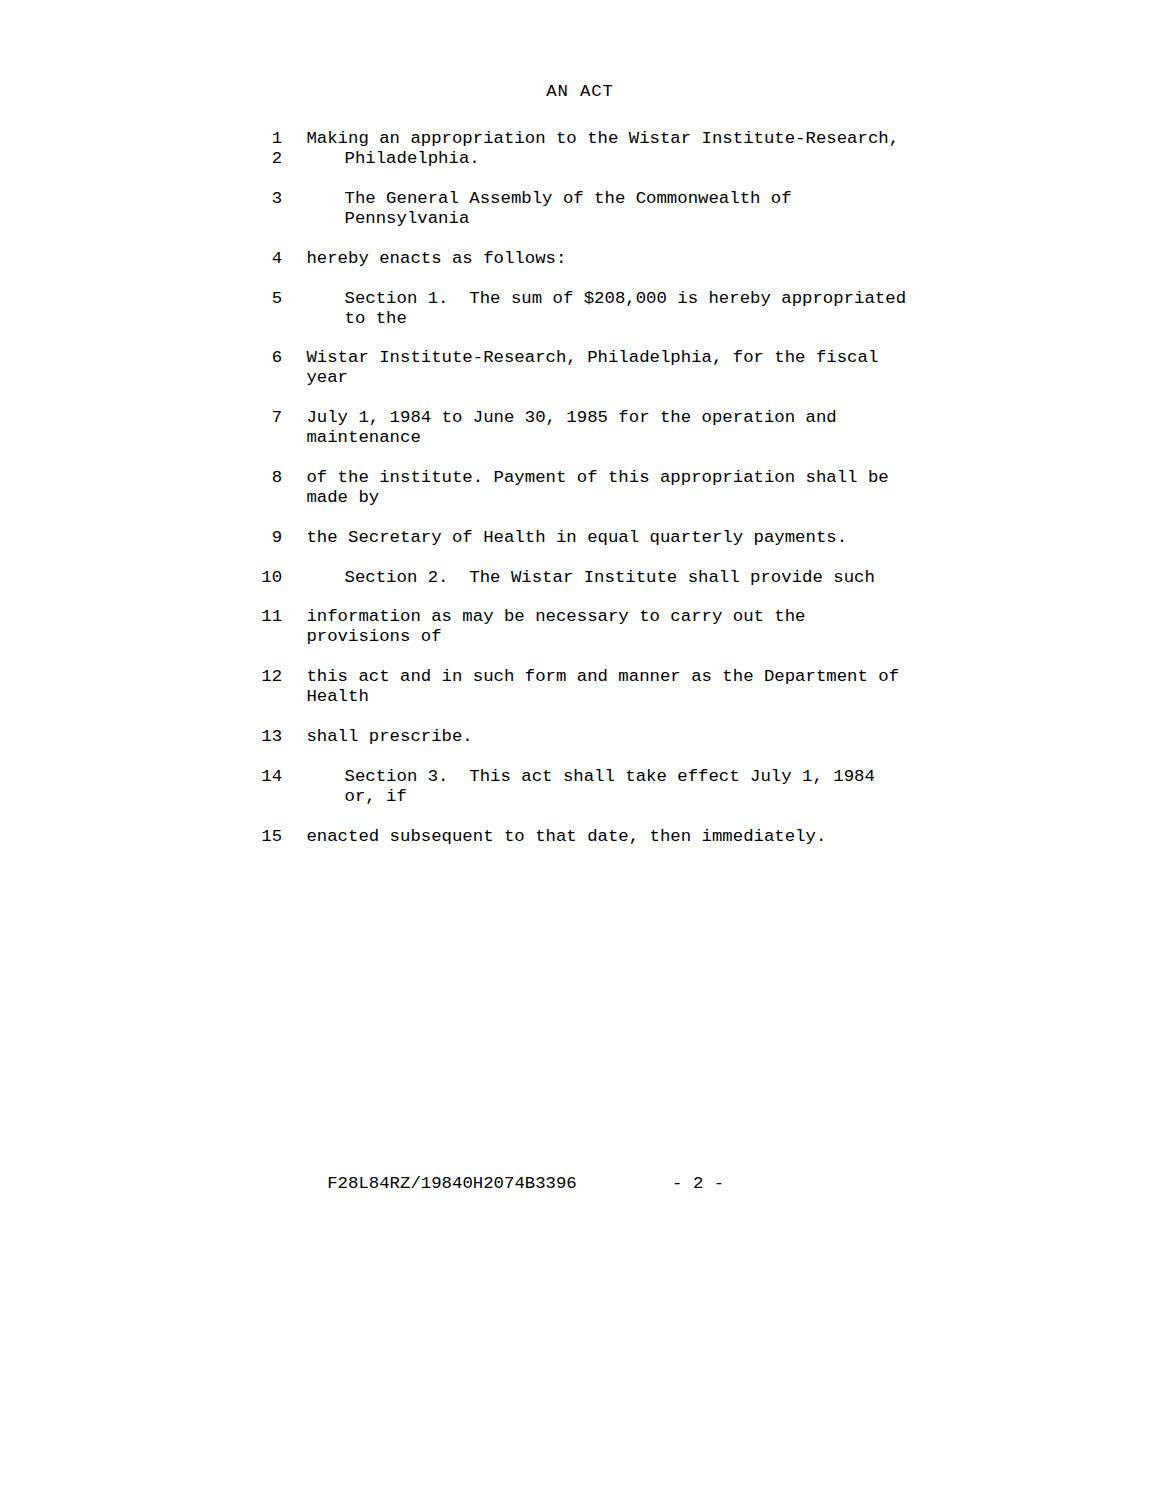AN ACT
Making an appropriation to the Wistar Institute-Research,
Philadelphia.
The General Assembly of the Commonwealth of Pennsylvania
hereby enacts as follows:
Section 1. The sum of $208,000 is hereby appropriated to the
Wistar Institute-Research, Philadelphia, for the fiscal year
July 1, 1984 to June 30, 1985 for the operation and maintenance
of the institute. Payment of this appropriation shall be made by
the Secretary of Health in equal quarterly payments.
Section 2. The Wistar Institute shall provide such
information as may be necessary to carry out the provisions of
this act and in such form and manner as the Department of Health
shall prescribe.
Section 3. This act shall take effect July 1, 1984 or, if
enacted subsequent to that date, then immediately.
F28L84RZ/19840H2074B3396- 2 -